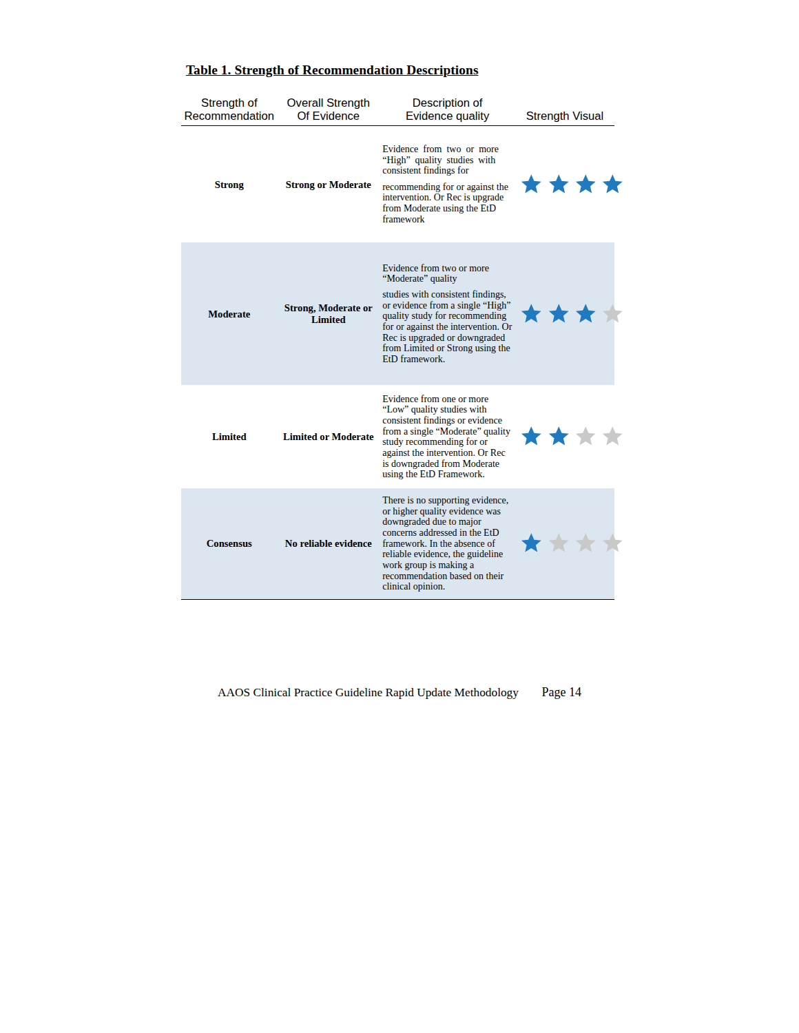Table 1. Strength of Recommendation Descriptions
| Strength of Recommendation | Overall Strength Of Evidence | Description of Evidence quality | Strength Visual |
| --- | --- | --- | --- |
| Strong | Strong or Moderate | Evidence from two or more “High” quality studies with consistent findings for recommending for or against the intervention. Or Rec is upgrade from Moderate using the EtD framework | |
| Moderate | Strong, Moderate or Limited | Evidence from two or more “Moderate” quality studies with consistent findings, or evidence from a single “High” quality study for recommending for or against the intervention. Or Rec is upgraded or downgraded from Limited or Strong using the EtD framework. | |
| Limited | Limited or Moderate | Evidence from one or more “Low” quality studies with consistent findings or evidence from a single “Moderate” quality study recommending for or against the intervention. Or Rec is downgraded from Moderate using the EtD Framework. | |
| Consensus | No reliable evidence | There is no supporting evidence, or higher quality evidence was downgraded due to major concerns addressed in the EtD framework. In the absence of reliable evidence, the guideline work group is making a recommendation based on their clinical opinion. | |
AAOS Clinical Practice Guideline Rapid Update Methodology Page 14